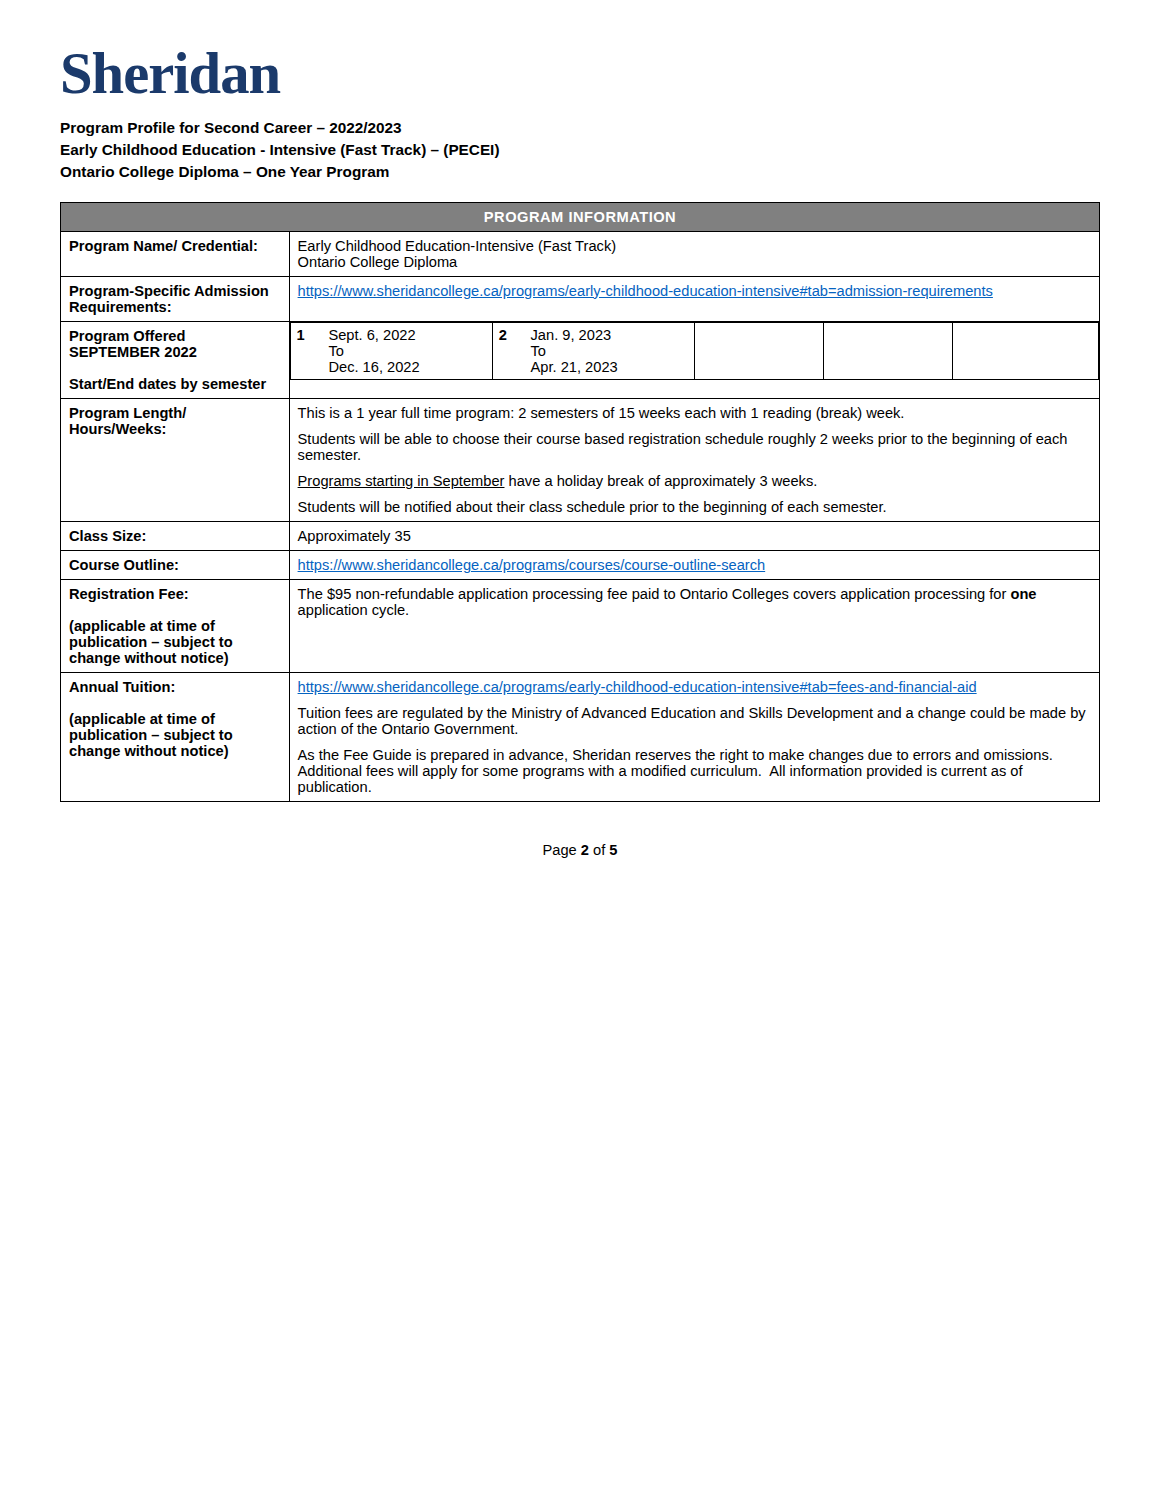Sheridan
Program Profile for Second Career – 2022/2023
Early Childhood Education - Intensive (Fast Track) – (PECEI)
Ontario College Diploma – One Year Program
| PROGRAM INFORMATION |
| --- |
| Program Name/ Credential: | Early Childhood Education-Intensive (Fast Track) Ontario College Diploma |
| Program-Specific Admission Requirements: | https://www.sheridancollege.ca/programs/early-childhood-education-intensive#tab=admission-requirements |
| Program Offered SEPTEMBER 2022 Start/End dates by semester | / 1 / Sept. 6, 2022 To Dec. 16, 2022 / 2 / Jan. 9, 2023 To Apr. 21, 2023 / / / / / / / |
| Program Length/ Hours/Weeks: | This is a 1 year full time program: 2 semesters of 15 weeks each with 1 reading (break) week. Students will be able to choose their course based registration schedule roughly 2 weeks prior to the beginning of each semester. Programs starting in September have a holiday break of approximately 3 weeks. Students will be notified about their class schedule prior to the beginning of each semester. |
| Class Size: | Approximately 35 |
| Course Outline: | https://www.sheridancollege.ca/programs/courses/course-outline-search |
| Registration Fee: (applicable at time of publication – subject to change without notice) | The $95 non-refundable application processing fee paid to Ontario Colleges covers application processing for one application cycle. |
| Annual Tuition: (applicable at time of publication – subject to change without notice) | https://www.sheridancollege.ca/programs/early-childhood-education-intensive#tab=fees-and-financial-aid Tuition fees are regulated by the Ministry of Advanced Education and Skills Development and a change could be made by action of the Ontario Government. As the Fee Guide is prepared in advance, Sheridan reserves the right to make changes due to errors and omissions. Additional fees will apply for some programs with a modified curriculum. All information provided is current as of publication. |
Page 2 of 5